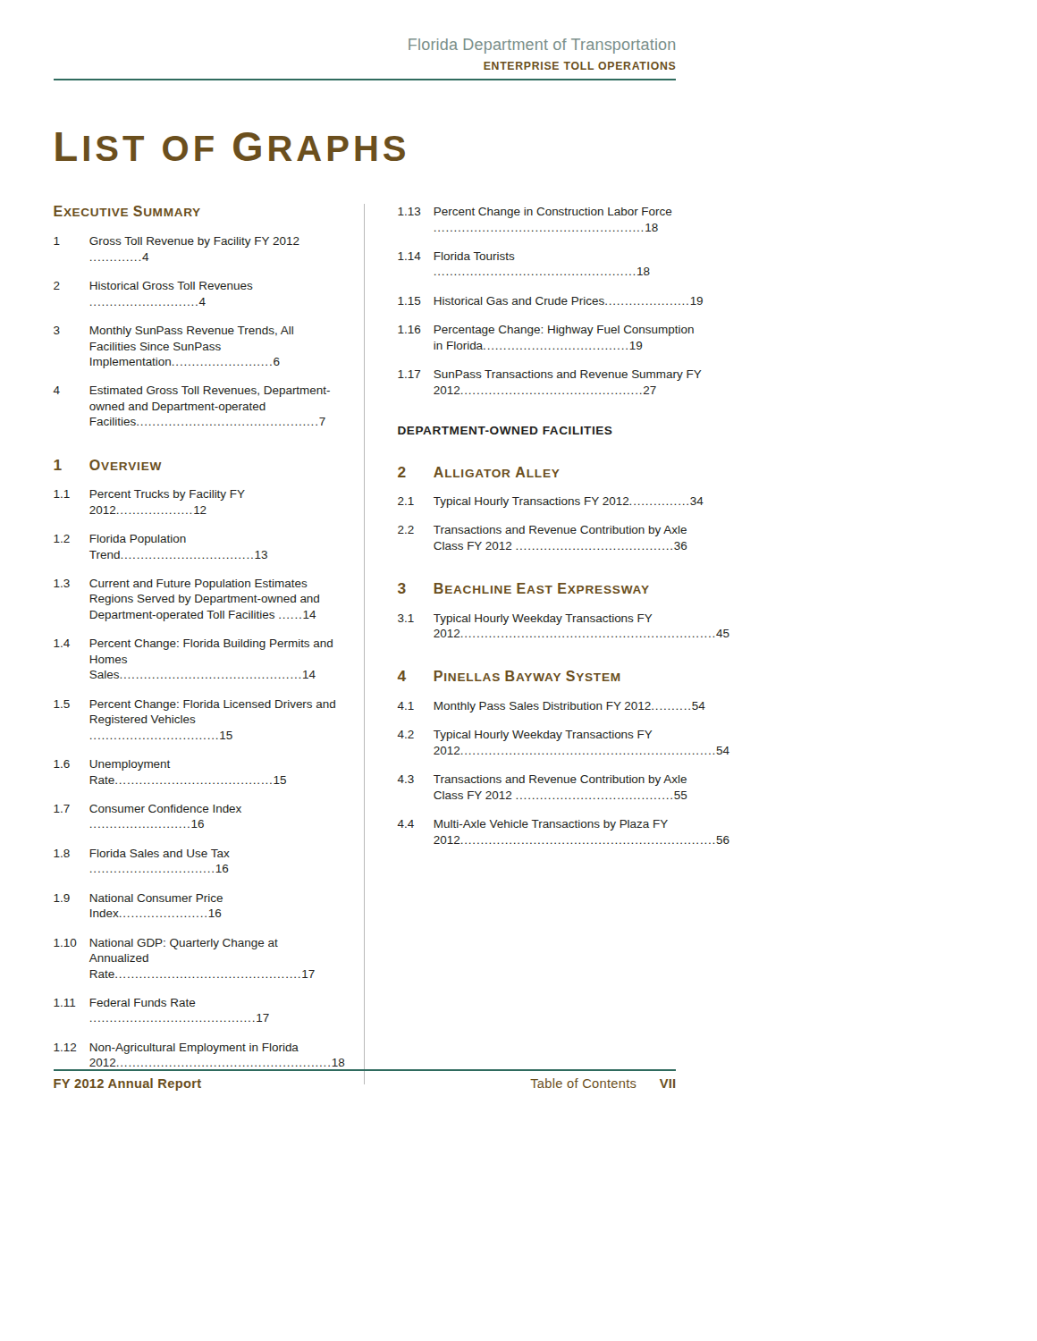Florida Department of Transportation
ENTERPRISE TOLL OPERATIONS
LIST OF GRAPHS
EXECUTIVE SUMMARY
1 Gross Toll Revenue by Facility FY 2012 ............. 4
2 Historical Gross Toll Revenues ........................... 4
3 Monthly SunPass Revenue Trends, All Facilities Since SunPass Implementation......................... 6
4 Estimated Gross Toll Revenues, Department-owned and Department-operated Facilities............................................. 7
1 OVERVIEW
1.1 Percent Trucks by Facility FY 2012................... 12
1.2 Florida Population Trend................................. 13
1.3 Current and Future Population Estimates Regions Served by Department-owned and Department-operated Toll Facilities ...... 14
1.4 Percent Change: Florida Building Permits and Homes Sales............................................. 14
1.5 Percent Change: Florida Licensed Drivers and Registered Vehicles ................................ 15
1.6 Unemployment Rate....................................... 15
1.7 Consumer Confidence Index ......................... 16
1.8 Florida Sales and Use Tax ............................... 16
1.9 National Consumer Price Index...................... 16
1.10 National GDP: Quarterly Change at Annualized Rate.............................................. 17
1.11 Federal Funds Rate ......................................... 17
1.12 Non-Agricultural Employment in Florida 2012..................................................... 18
1.13 Percent Change in Construction Labor Force .................................................... 18
1.14 Florida Tourists .................................................. 18
1.15 Historical Gas and Crude Prices..................... 19
1.16 Percentage Change: Highway Fuel Consumption in Florida.................................... 19
1.17 SunPass Transactions and Revenue Summary FY 2012............................................. 27
DEPARTMENT-OWNED FACILITIES
2 ALLIGATOR ALLEY
2.1 Typical Hourly Transactions FY 2012............... 34
2.2 Transactions and Revenue Contribution by Axle Class FY 2012 ....................................... 36
3 BEACHLINE EAST EXPRESSWAY
3.1 Typical Hourly Weekday Transactions FY 2012............................................................... 45
4 PINELLAS BAYWAY SYSTEM
4.1 Monthly Pass Sales Distribution FY 2012.......... 54
4.2 Typical Hourly Weekday Transactions FY 2012............................................................... 54
4.3 Transactions and Revenue Contribution by Axle Class FY 2012 ....................................... 55
4.4 Multi-Axle Vehicle Transactions by Plaza FY 2012............................................................... 56
FY 2012 Annual Report
Table of Contents VII